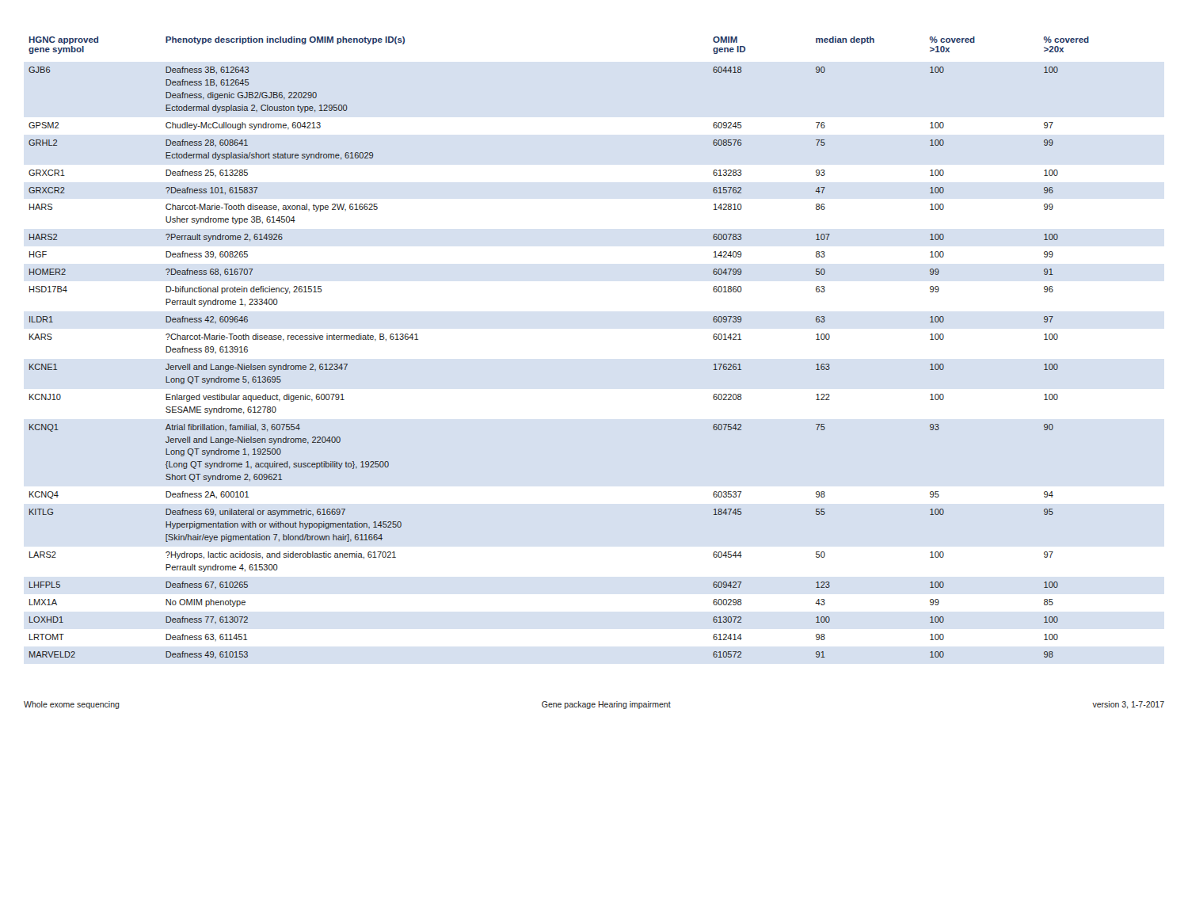| HGNC approved gene symbol | Phenotype description including OMIM phenotype ID(s) | OMIM gene ID | median depth | % covered >10x | % covered >20x |
| --- | --- | --- | --- | --- | --- |
| GJB6 | Deafness 3B, 612643 Deafness 1B, 612645 Deafness, digenic GJB2/GJB6, 220290 Ectodermal dysplasia 2, Clouston type, 129500 | 604418 | 90 | 100 | 100 |
| GPSM2 | Chudley-McCullough syndrome, 604213 | 609245 | 76 | 100 | 97 |
| GRHL2 | Deafness 28, 608641 Ectodermal dysplasia/short stature syndrome, 616029 | 608576 | 75 | 100 | 99 |
| GRXCR1 | Deafness 25, 613285 | 613283 | 93 | 100 | 100 |
| GRXCR2 | ?Deafness 101, 615837 | 615762 | 47 | 100 | 96 |
| HARS | Charcot-Marie-Tooth disease, axonal, type 2W, 616625 Usher syndrome type 3B, 614504 | 142810 | 86 | 100 | 99 |
| HARS2 | ?Perrault syndrome 2, 614926 | 600783 | 107 | 100 | 100 |
| HGF | Deafness 39, 608265 | 142409 | 83 | 100 | 99 |
| HOMER2 | ?Deafness 68, 616707 | 604799 | 50 | 99 | 91 |
| HSD17B4 | D-bifunctional protein deficiency, 261515 Perrault syndrome 1, 233400 | 601860 | 63 | 99 | 96 |
| ILDR1 | Deafness 42, 609646 | 609739 | 63 | 100 | 97 |
| KARS | ?Charcot-Marie-Tooth disease, recessive intermediate, B, 613641 Deafness 89, 613916 | 601421 | 100 | 100 | 100 |
| KCNE1 | Jervell and Lange-Nielsen syndrome 2, 612347 Long QT syndrome 5, 613695 | 176261 | 163 | 100 | 100 |
| KCNJ10 | Enlarged vestibular aqueduct, digenic, 600791 SESAME syndrome, 612780 | 602208 | 122 | 100 | 100 |
| KCNQ1 | Atrial fibrillation, familial, 3, 607554 Jervell and Lange-Nielsen syndrome, 220400 Long QT syndrome 1, 192500 {Long QT syndrome 1, acquired, susceptibility to}, 192500 Short QT syndrome 2, 609621 | 607542 | 75 | 93 | 90 |
| KCNQ4 | Deafness 2A, 600101 | 603537 | 98 | 95 | 94 |
| KITLG | Deafness 69, unilateral or asymmetric, 616697 Hyperpigmentation with or without hypopigmentation, 145250 [Skin/hair/eye pigmentation 7, blond/brown hair], 611664 | 184745 | 55 | 100 | 95 |
| LARS2 | ?Hydrops, lactic acidosis, and sideroblastic anemia, 617021 Perrault syndrome 4, 615300 | 604544 | 50 | 100 | 97 |
| LHFPL5 | Deafness 67, 610265 | 609427 | 123 | 100 | 100 |
| LMX1A | No OMIM phenotype | 600298 | 43 | 99 | 85 |
| LOXHD1 | Deafness 77, 613072 | 613072 | 100 | 100 | 100 |
| LRTOMT | Deafness 63, 611451 | 612414 | 98 | 100 | 100 |
| MARVELD2 | Deafness 49, 610153 | 610572 | 91 | 100 | 98 |
Whole exome sequencing Gene package Hearing impairment version 3, 1-7-2017